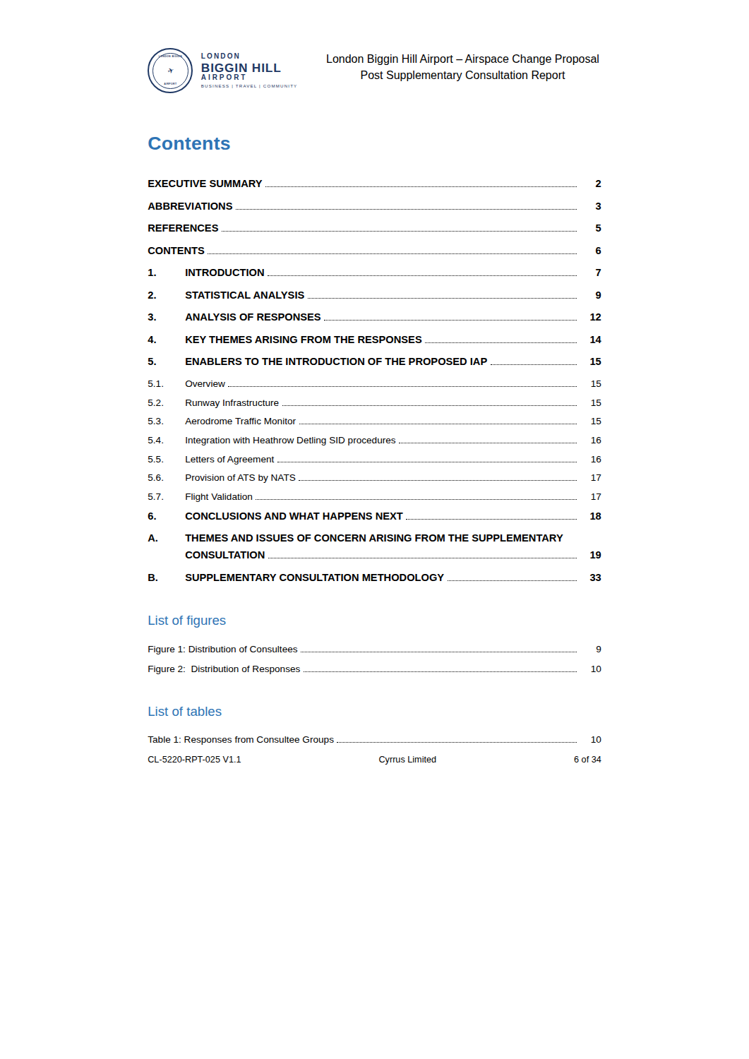LONDON BIGGIN
✈
AIRPORT
LONDON
BIGGIN HILL
AIRPORT
BUSINESS | TRAVEL | COMMUNITY
London Biggin Hill Airport – Airspace Change Proposal
Post Supplementary Consultation Report
Contents
EXECUTIVE SUMMARY 2
ABBREVIATIONS 3
REFERENCES 5
CONTENTS 6
1. INTRODUCTION 7
2. STATISTICAL ANALYSIS 9
3. ANALYSIS OF RESPONSES 12
4. KEY THEMES ARISING FROM THE RESPONSES 14
5. ENABLERS TO THE INTRODUCTION OF THE PROPOSED IAP 15
5.1. Overview 15
5.2. Runway Infrastructure 15
5.3. Aerodrome Traffic Monitor 15
5.4. Integration with Heathrow Detling SID procedures 16
5.5. Letters of Agreement 16
5.6. Provision of ATS by NATS 17
5.7. Flight Validation 17
6. CONCLUSIONS AND WHAT HAPPENS NEXT 18
A. THEMES AND ISSUES OF CONCERN ARISING FROM THE SUPPLEMENTARY
CONSULTATION 19
B. SUPPLEMENTARY CONSULTATION METHODOLOGY 33
List of figures
Figure 1: Distribution of Consultees 9
Figure 2: Distribution of Responses 10
List of tables
Table 1: Responses from Consultee Groups 10
CL-5220-RPT-025 V1.1
Cyrrus Limited
6 of 34